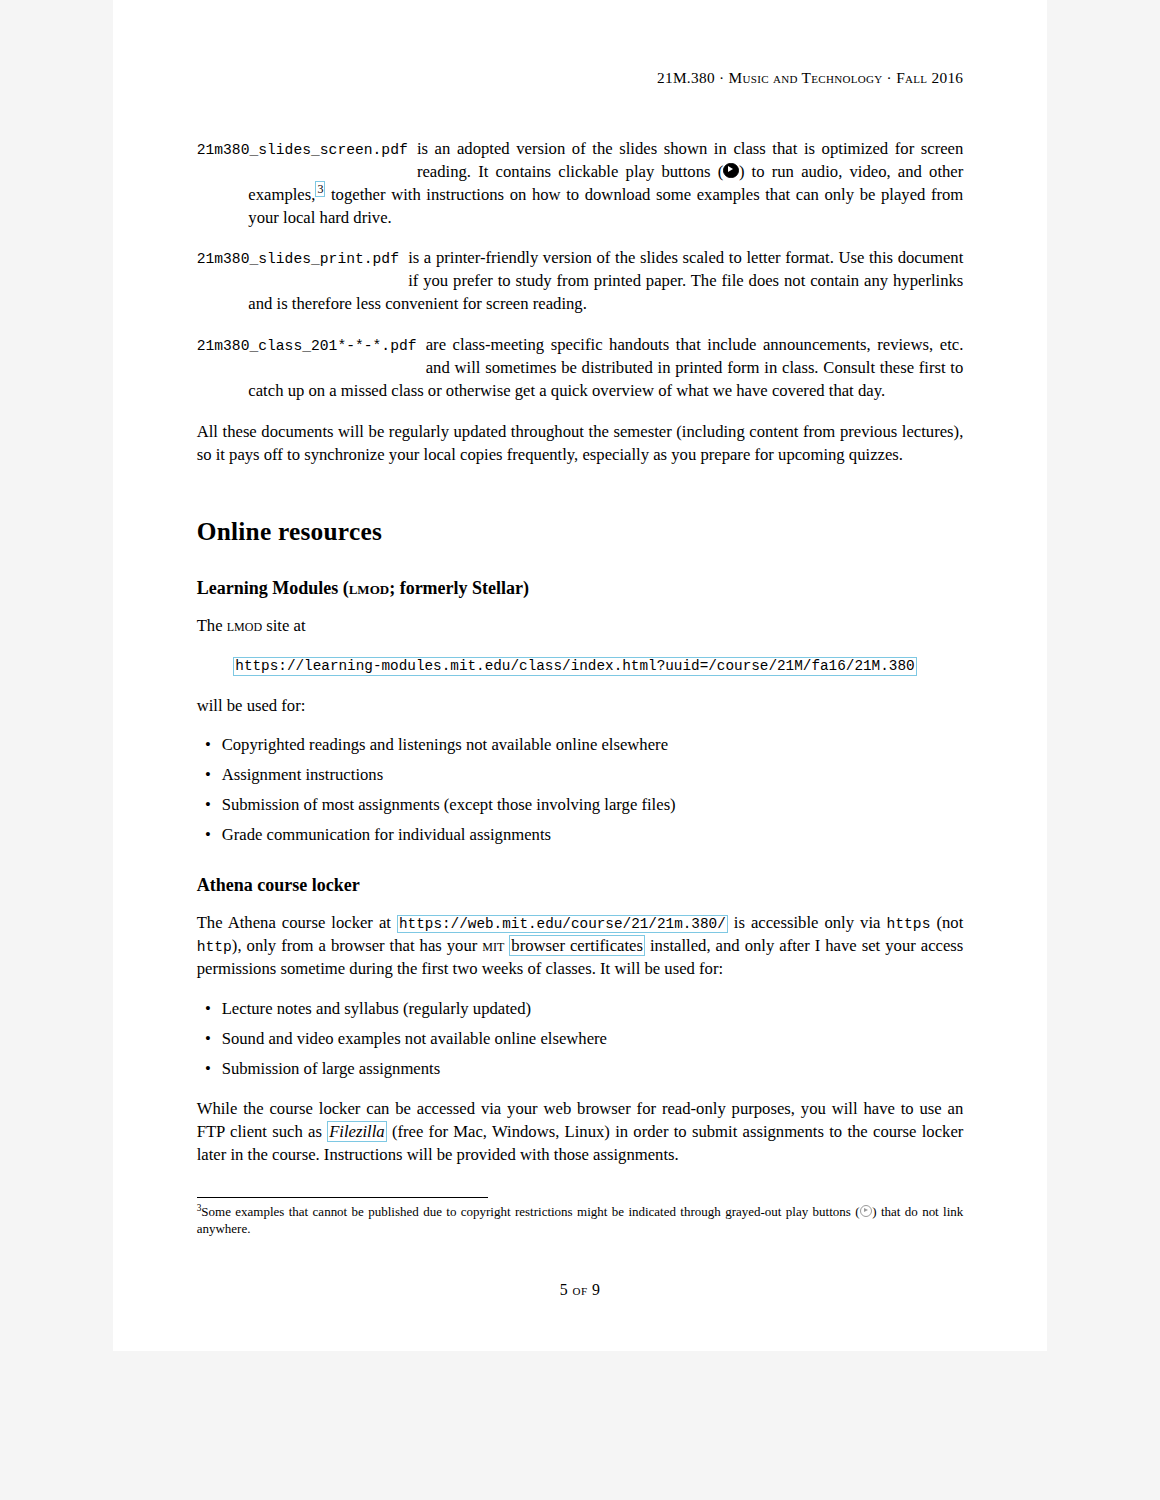21M.380 · Music and Technology · Fall 2016
21m380_slides_screen.pdf
is an adopted version of the slides shown in class that is optimized for screen reading. It contains clickable play buttons ( ) to run audio, video, and other examples,3 together with instructions on how to download some examples that can only be played from your local hard drive.
21m380_slides_print.pdf
is a printer-friendly version of the slides scaled to letter format. Use this document if you prefer to study from printed paper. The file does not contain any hyperlinks and is therefore less convenient for screen reading.
21m380_class_201*-*-*.pdf
are class-meeting specific handouts that include announcements, reviews, etc. and will sometimes be distributed in printed form in class. Consult these first to catch up on a missed class or otherwise get a quick overview of what we have covered that day.
All these documents will be regularly updated throughout the semester (including content from previous lectures), so it pays off to synchronize your local copies frequently, especially as you prepare for upcoming quizzes.
Online resources
Learning Modules (lmod; formerly Stellar)
The lmod site at
https://learning-modules.mit.edu/class/index.html?uuid=/course/21M/fa16/21M.380
will be used for:
Copyrighted readings and listenings not available online elsewhere
Assignment instructions
Submission of most assignments (except those involving large files)
Grade communication for individual assignments
Athena course locker
The Athena course locker at https://web.mit.edu/course/21/21m.380/ is accessible only via https (not http), only from a browser that has your mit browser certificates installed, and only after I have set your access permissions sometime during the first two weeks of classes. It will be used for:
Lecture notes and syllabus (regularly updated)
Sound and video examples not available online elsewhere
Submission of large assignments
While the course locker can be accessed via your web browser for read-only purposes, you will have to use an FTP client such as Filezilla (free for Mac, Windows, Linux) in order to submit assignments to the course locker later in the course. Instructions will be provided with those assignments.
3Some examples that cannot be published due to copyright restrictions might be indicated through grayed-out play buttons ( ) that do not link anywhere.
5 of 9